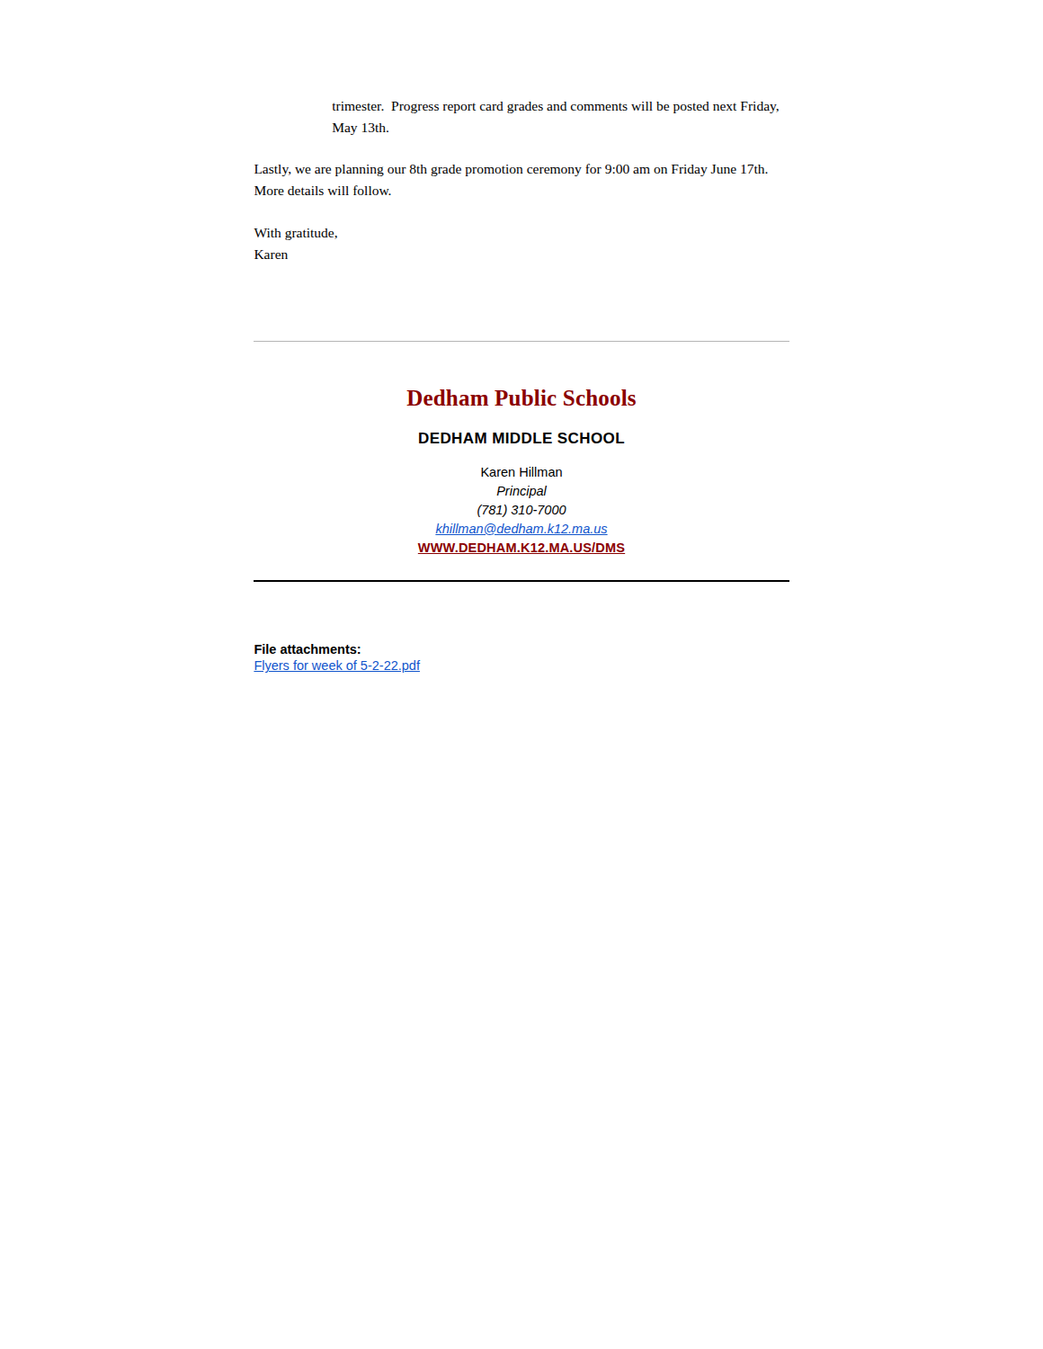trimester. Progress report card grades and comments will be posted next Friday, May 13th.
Lastly, we are planning our 8th grade promotion ceremony for 9:00 am on Friday June 17th. More details will follow.
With gratitude,
Karen
Dedham Public Schools
DEDHAM MIDDLE SCHOOL
Karen Hillman
Principal
(781) 310-7000
khillman@dedham.k12.ma.us
WWW.DEDHAM.K12.MA.US/DMS
File attachments:
Flyers for week of 5-2-22.pdf